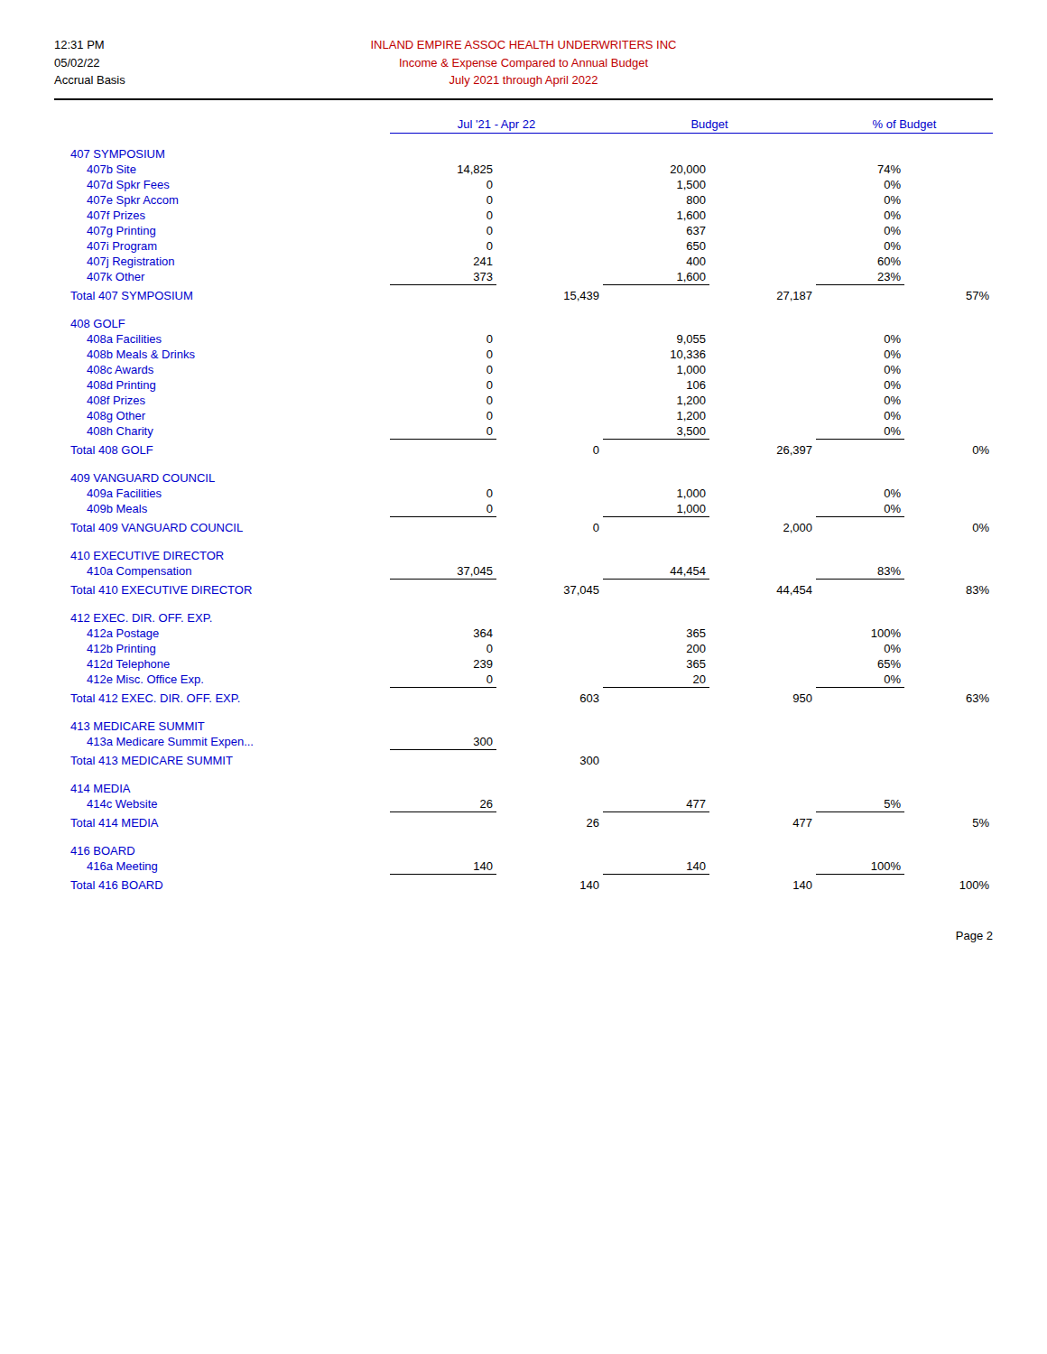12:31 PM
05/02/22
Accrual Basis
INLAND EMPIRE ASSOC HEALTH UNDERWRITERS INC
Income & Expense Compared to Annual Budget
July 2021 through April 2022
| | Jul '21 - Apr 22 | Budget | % of Budget |
| --- | --- | --- | --- |
| 407 SYMPOSIUM | | | | | | |
| 407b Site | 14,825 | | 20,000 | | 74% | |
| 407d Spkr Fees | 0 | | 1,500 | | 0% | |
| 407e Spkr Accom | 0 | | 800 | | 0% | |
| 407f Prizes | 0 | | 1,600 | | 0% | |
| 407g Printing | 0 | | 637 | | 0% | |
| 407i Program | 0 | | 650 | | 0% | |
| 407j Registration | 241 | | 400 | | 60% | |
| 407k Other | 373 | | 1,600 | | 23% | |
| Total 407 SYMPOSIUM | | 15,439 | | 27,187 | | 57% |
| 408 GOLF | | | | | | |
| 408a Facilities | 0 | | 9,055 | | 0% | |
| 408b Meals & Drinks | 0 | | 10,336 | | 0% | |
| 408c Awards | 0 | | 1,000 | | 0% | |
| 408d Printing | 0 | | 106 | | 0% | |
| 408f Prizes | 0 | | 1,200 | | 0% | |
| 408g Other | 0 | | 1,200 | | 0% | |
| 408h Charity | 0 | | 3,500 | | 0% | |
| Total 408 GOLF | | 0 | | 26,397 | | 0% |
| 409 VANGUARD COUNCIL | | | | | | |
| 409a Facilities | 0 | | 1,000 | | 0% | |
| 409b Meals | 0 | | 1,000 | | 0% | |
| Total 409 VANGUARD COUNCIL | | 0 | | 2,000 | | 0% |
| 410 EXECUTIVE DIRECTOR | | | | | | |
| 410a Compensation | 37,045 | | 44,454 | | 83% | |
| Total 410 EXECUTIVE DIRECTOR | | 37,045 | | 44,454 | | 83% |
| 412 EXEC. DIR. OFF. EXP. | | | | | | |
| 412a Postage | 364 | | 365 | | 100% | |
| 412b Printing | 0 | | 200 | | 0% | |
| 412d Telephone | 239 | | 365 | | 65% | |
| 412e Misc. Office Exp. | 0 | | 20 | | 0% | |
| Total 412 EXEC. DIR. OFF. EXP. | | 603 | | 950 | | 63% |
| 413 MEDICARE SUMMIT | | | | | | |
| 413a Medicare Summit Expen... | 300 | | | | | |
| Total 413 MEDICARE SUMMIT | | 300 | | | | |
| 414 MEDIA | | | | | | |
| 414c Website | 26 | | 477 | | 5% | |
| Total 414 MEDIA | | 26 | | 477 | | 5% |
| 416 BOARD | | | | | | |
| 416a Meeting | 140 | | 140 | | 100% | |
| Total 416 BOARD | | 140 | | 140 | | 100% |
Page 2